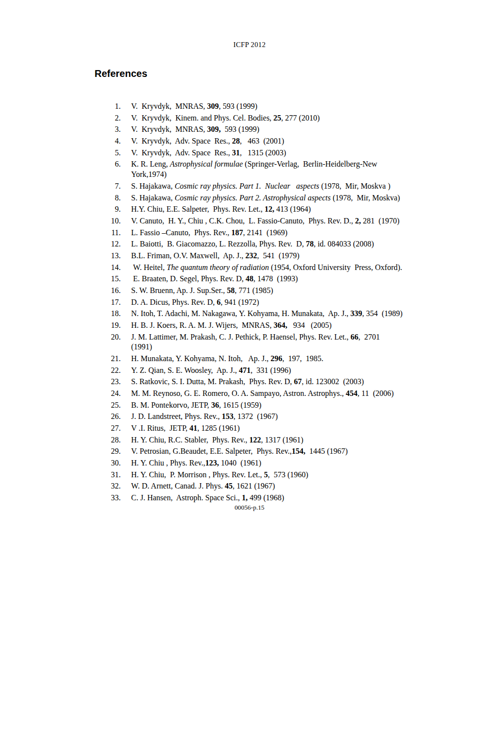ICFP 2012
References
V. Kryvdyk, MNRAS, 309, 593 (1999)
V. Kryvdyk, Kinem. and Phys. Cel. Bodies, 25, 277 (2010)
V. Kryvdyk, MNRAS, 309, 593 (1999)
V. Kryvdyk, Adv. Space Res., 28, 463 (2001)
V. Kryvdyk, Adv. Space Res., 31, 1315 (2003)
K. R. Leng, Astrophysical formulae (Springer-Verlag, Berlin-Heidelberg-New York,1974)
S. Hajakawa, Cosmic ray physics. Part 1. Nuclear aspects (1978, Mir, Moskva )
S. Hajakawa, Cosmic ray physics. Part 2. Astrophysical aspects (1978, Mir, Moskva)
H.Y. Chiu, E.E. Salpeter, Phys. Rev. Let., 12, 413 (1964)
V. Canuto, H. Y., Chiu , C.K. Chou, L. Fassio-Canuto, Phys. Rev. D., 2, 281 (1970)
L. Fassio –Canuto, Phys. Rev., 187, 2141 (1969)
L. Baiotti, B. Giacomazzo, L. Rezzolla, Phys. Rev. D, 78, id. 084033 (2008)
B.L. Friman, O.V. Maxwell, Ap. J., 232, 541 (1979)
W. Heitel, The quantum theory of radiation (1954, Oxford University Press, Oxford).
E. Braaten, D. Segel, Phys. Rev. D, 48, 1478 (1993)
S. W. Bruenn, Ap. J. Sup.Ser., 58, 771 (1985)
D. A. Dicus, Phys. Rev. D, 6, 941 (1972)
N. Itoh, T. Adachi, M. Nakagawa, Y. Kohyama, H. Munakata, Ap. J., 339, 354 (1989)
H. B. J. Koers, R. A. M. J. Wijers, MNRAS, 364, 934 (2005)
J. M. Lattimer, M. Prakash, C. J. Pethick, P. Haensel, Phys. Rev. Let., 66, 2701 (1991)
H. Munakata, Y. Kohyama, N. Itoh, Ap. J., 296, 197, 1985.
Y. Z. Qian, S. E. Woosley, Ap. J., 471, 331 (1996)
S. Ratkovic, S. I. Dutta, M. Prakash, Phys. Rev. D, 67, id. 123002 (2003)
M. M. Reynoso, G. E. Romero, O. A. Sampayo, Astron. Astrophys., 454, 11 (2006)
B. M. Pontekorvo, JETP, 36, 1615 (1959)
J. D. Landstreet, Phys. Rev., 153, 1372 (1967)
V .I. Ritus, JETP, 41, 1285 (1961)
H. Y. Chiu, R.C. Stabler, Phys. Rev., 122, 1317 (1961)
V. Petrosian, G.Beaudet, E.E. Salpeter, Phys. Rev.,154, 1445 (1967)
H. Y. Chiu , Phys. Rev.,123, 1040 (1961)
H. Y. Chiu, P. Morrison , Phys. Rev. Let., 5, 573 (1960)
W. D. Arnett, Canad. J. Phys. 45, 1621 (1967)
C. J. Hansen, Astroph. Space Sci., 1, 499 (1968)
00056-p.15